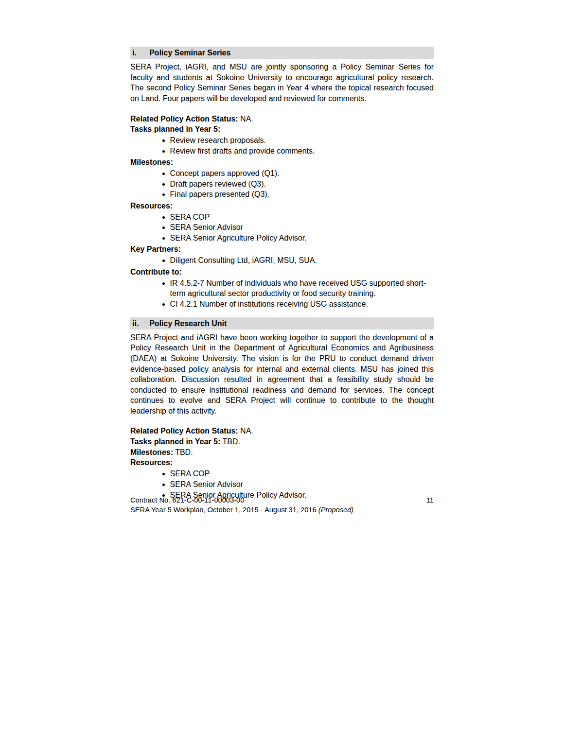i. Policy Seminar Series
SERA Project, iAGRI, and MSU are jointly sponsoring a Policy Seminar Series for faculty and students at Sokoine University to encourage agricultural policy research. The second Policy Seminar Series began in Year 4 where the topical research focused on Land. Four papers will be developed and reviewed for comments.
Related Policy Action Status: NA.
Tasks planned in Year 5:
Review research proposals.
Review first drafts and provide comments.
Milestones:
Concept papers approved (Q1).
Draft papers reviewed (Q3).
Final papers presented (Q3).
Resources:
SERA COP
SERA Senior Advisor
SERA Senior Agriculture Policy Advisor.
Key Partners:
Diligent Consulting Ltd, iAGRI, MSU, SUA.
Contribute to:
IR 4.5.2-7 Number of individuals who have received USG supported short-term agricultural sector productivity or food security training.
CI 4.2.1 Number of institutions receiving USG assistance.
ii. Policy Research Unit
SERA Project and iAGRI have been working together to support the development of a Policy Research Unit in the Department of Agricultural Economics and Agribusiness (DAEA) at Sokoine University. The vision is for the PRU to conduct demand driven evidence-based policy analysis for internal and external clients. MSU has joined this collaboration. Discussion resulted in agreement that a feasibility study should be conducted to ensure institutional readiness and demand for services. The concept continues to evolve and SERA Project will continue to contribute to the thought leadership of this activity.
Related Policy Action Status: NA.
Tasks planned in Year 5: TBD.
Milestones: TBD.
Resources:
SERA COP
SERA Senior Advisor
SERA Senior Agriculture Policy Advisor.
Contract No. 621-C-00-11-00003-00 11
SERA Year 5 Workplan, October 1, 2015 - August 31, 2016 (Proposed)